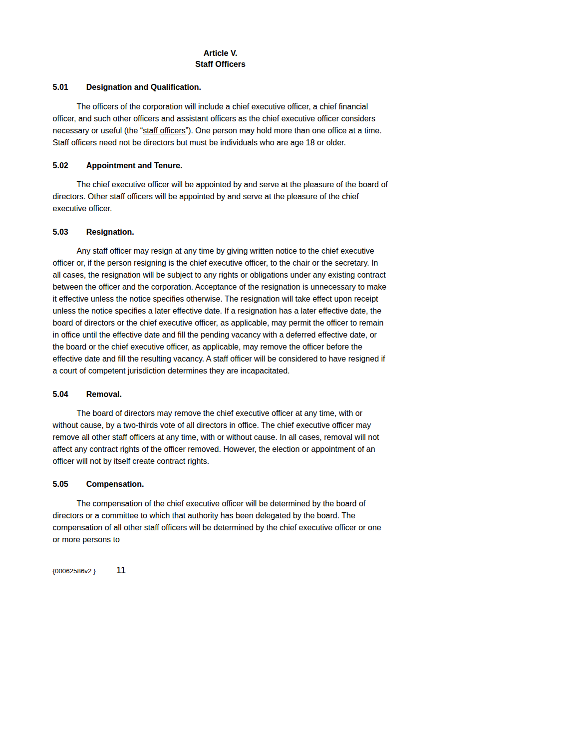Article V. Staff Officers
5.01 Designation and Qualification.
The officers of the corporation will include a chief executive officer, a chief financial officer, and such other officers and assistant officers as the chief executive officer considers necessary or useful (the “staff officers”). One person may hold more than one office at a time. Staff officers need not be directors but must be individuals who are age 18 or older.
5.02 Appointment and Tenure.
The chief executive officer will be appointed by and serve at the pleasure of the board of directors. Other staff officers will be appointed by and serve at the pleasure of the chief executive officer.
5.03 Resignation.
Any staff officer may resign at any time by giving written notice to the chief executive officer or, if the person resigning is the chief executive officer, to the chair or the secretary. In all cases, the resignation will be subject to any rights or obligations under any existing contract between the officer and the corporation. Acceptance of the resignation is unnecessary to make it effective unless the notice specifies otherwise. The resignation will take effect upon receipt unless the notice specifies a later effective date. If a resignation has a later effective date, the board of directors or the chief executive officer, as applicable, may permit the officer to remain in office until the effective date and fill the pending vacancy with a deferred effective date, or the board or the chief executive officer, as applicable, may remove the officer before the effective date and fill the resulting vacancy. A staff officer will be considered to have resigned if a court of competent jurisdiction determines they are incapacitated.
5.04 Removal.
The board of directors may remove the chief executive officer at any time, with or without cause, by a two-thirds vote of all directors in office. The chief executive officer may remove all other staff officers at any time, with or without cause. In all cases, removal will not affect any contract rights of the officer removed. However, the election or appointment of an officer will not by itself create contract rights.
5.05 Compensation.
The compensation of the chief executive officer will be determined by the board of directors or a committee to which that authority has been delegated by the board. The compensation of all other staff officers will be determined by the chief executive officer or one or more persons to
{00062586v2 } 11